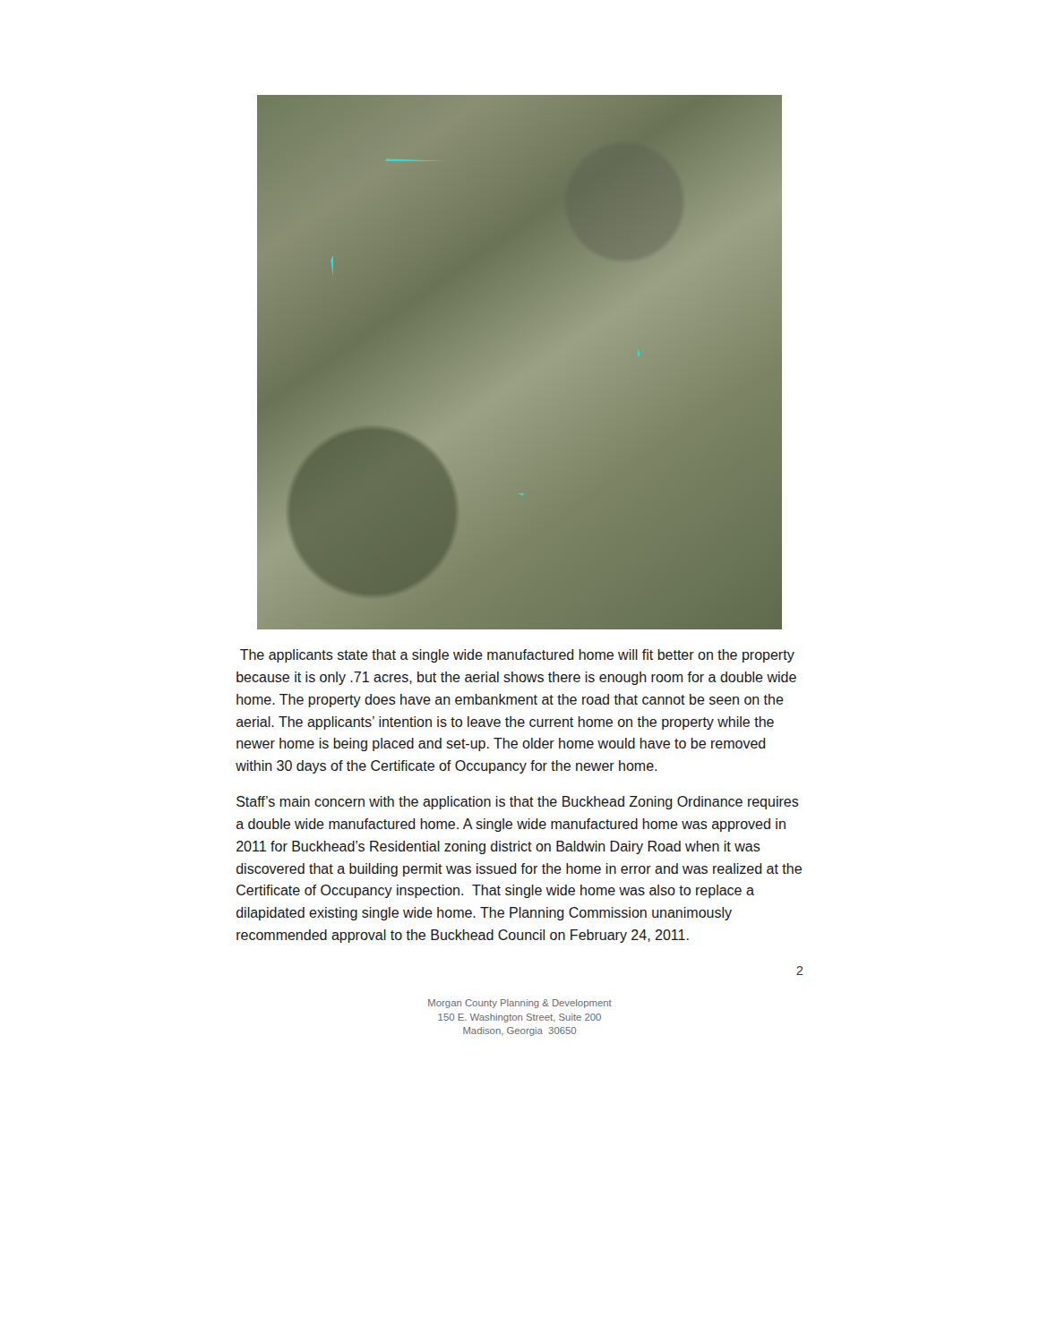The applicants state that a single wide manufactured home will fit better on the property because it is only .71 acres, but the aerial shows there is enough room for a double wide home. The property does have an embankment at the road that cannot be seen on the aerial. The applicants’ intention is to leave the current home on the property while the newer home is being placed and set-up. The older home would have to be removed within 30 days of the Certificate of Occupancy for the newer home.
Staff’s main concern with the application is that the Buckhead Zoning Ordinance requires a double wide manufactured home. A single wide manufactured home was approved in 2011 for Buckhead’s Residential zoning district on Baldwin Dairy Road when it was discovered that a building permit was issued for the home in error and was realized at the Certificate of Occupancy inspection. That single wide home was also to replace a dilapidated existing single wide home. The Planning Commission unanimously recommended approval to the Buckhead Council on February 24, 2011.
2
Morgan County Planning & Development
150 E. Washington Street, Suite 200
Madison, Georgia 30650